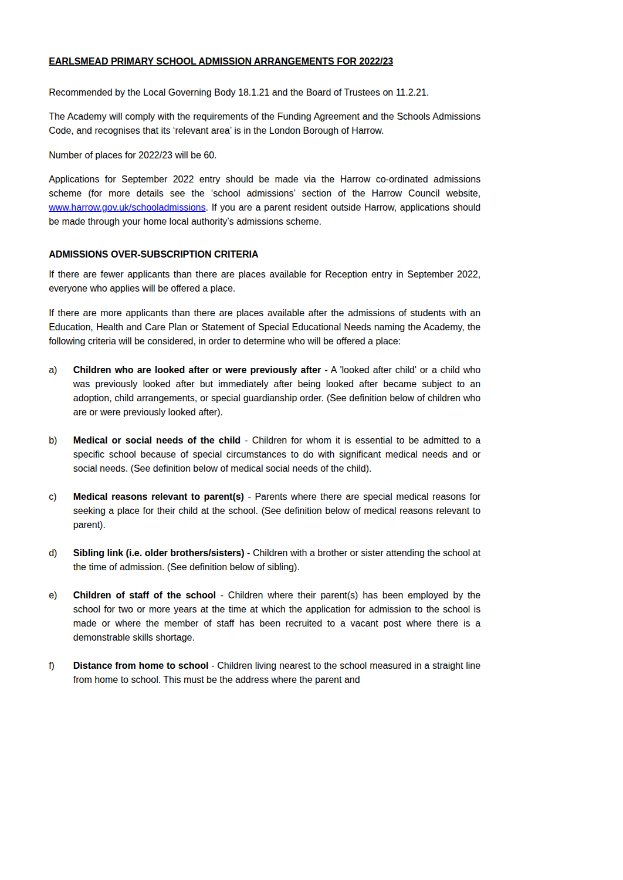EARLSMEAD PRIMARY SCHOOL ADMISSION ARRANGEMENTS FOR 2022/23
Recommended by the Local Governing Body 18.1.21 and the Board of Trustees on 11.2.21.
The Academy will comply with the requirements of the Funding Agreement and the Schools Admissions Code, and recognises that its ‘relevant area’ is in the London Borough of Harrow.
Number of places for 2022/23 will be 60.
Applications for September 2022 entry should be made via the Harrow co-ordinated admissions scheme (for more details see the ‘school admissions’ section of the Harrow Council website, www.harrow.gov.uk/schooladmissions. If you are a parent resident outside Harrow, applications should be made through your home local authority’s admissions scheme.
ADMISSIONS OVER-SUBSCRIPTION CRITERIA
If there are fewer applicants than there are places available for Reception entry in September 2022, everyone who applies will be offered a place.
If there are more applicants than there are places available after the admissions of students with an Education, Health and Care Plan or Statement of Special Educational Needs naming the Academy, the following criteria will be considered, in order to determine who will be offered a place:
Children who are looked after or were previously after - A 'looked after child' or a child who was previously looked after but immediately after being looked after became subject to an adoption, child arrangements, or special guardianship order. (See definition below of children who are or were previously looked after).
Medical or social needs of the child - Children for whom it is essential to be admitted to a specific school because of special circumstances to do with significant medical needs and or social needs. (See definition below of medical social needs of the child).
Medical reasons relevant to parent(s) - Parents where there are special medical reasons for seeking a place for their child at the school. (See definition below of medical reasons relevant to parent).
Sibling link (i.e. older brothers/sisters) - Children with a brother or sister attending the school at the time of admission. (See definition below of sibling).
Children of staff of the school - Children where their parent(s) has been employed by the school for two or more years at the time at which the application for admission to the school is made or where the member of staff has been recruited to a vacant post where there is a demonstrable skills shortage.
Distance from home to school - Children living nearest to the school measured in a straight line from home to school. This must be the address where the parent and